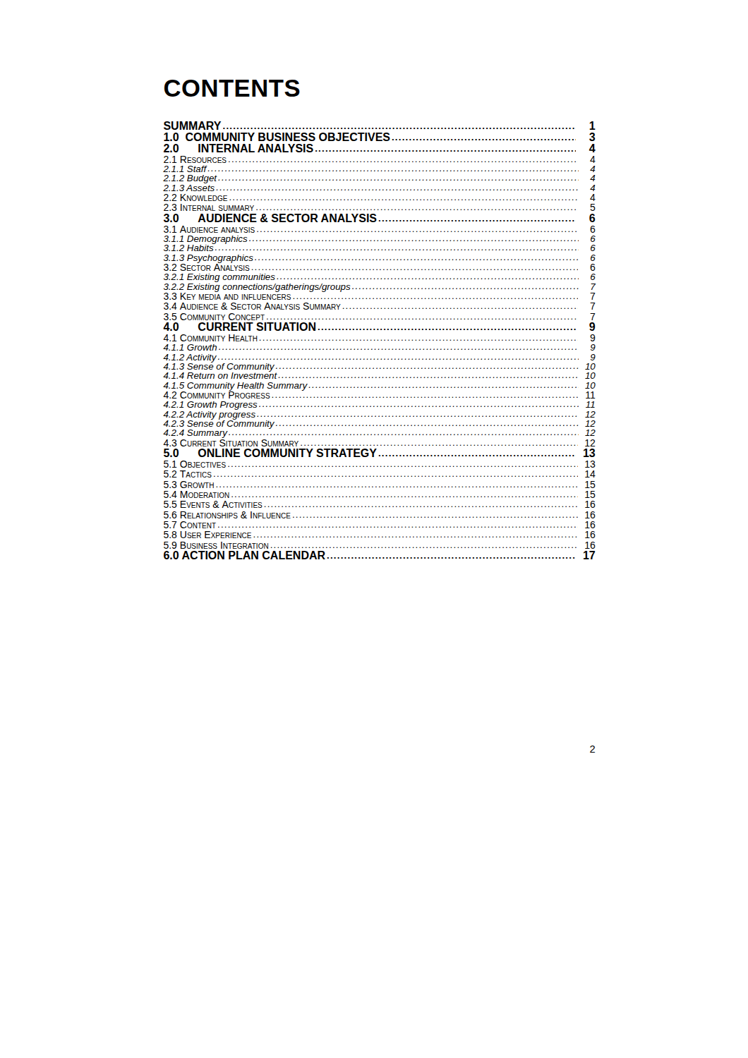CONTENTS
Summary .................................................................................................................................. 1
1.0 Community Business Objectives ............................................................................. 3
2.0 Internal Analysis ................................................................................................. 4
2.1 Resources ................................................................................................................................. 4
2.1.1 Staff ............................................................................................................................................. 4
2.1.2 Budget ......................................................................................................................................... 4
2.1.3 Assets .......................................................................................................................................... 4
2.2 Knowledge .............................................................................................................................. 4
2.3 Internal summary ................................................................................................................... 5
3.0 Audience & Sector Analysis ................................................................................. 6
3.1 Audience analysis ................................................................................................................... 6
3.1.1 Demographics ......................................................................................................................... 6
3.1.2 Habits .......................................................................................................................................... 6
3.1.3 Psychographics ....................................................................................................................... 6
3.2 Sector Analysis ....................................................................................................................... 6
3.2.1 Existing communities .............................................................................................................. 6
3.2.2 Existing connections/gatherings/groups ......................................................................... 7
3.3 Key media and influencers ..................................................................................................... 7
3.4 Audience & Sector Analysis Summary ....................................................................................... 7
3.5 Community Concept ............................................................................................................. 7
4.0 Current Situation ................................................................................................. 9
4.1 Community Health ................................................................................................................. 9
4.1.1 Growth ........................................................................................................................................ 9
4.1.2 Activity ......................................................................................................................................... 9
4.1.3 Sense of Community .............................................................................................................. 10
4.1.4 Return on Investment ............................................................................................................ 10
4.1.5 Community Health Summary ............................................................................................. 10
4.2 Community Progress ........................................................................................................... 11
4.2.1 Growth Progress ....................................................................................................................... 11
4.2.2 Activity progress ....................................................................................................................... 12
4.2.3 Sense of Community .............................................................................................................. 12
4.2.4 Summary ..................................................................................................................................... 12
4.3 Current Situation Summary ............................................................................................. 12
5.0 Online Community Strategy ......................................................................... 13
5.1 Objectives ............................................................................................................................... 13
5.2 Tactics ..................................................................................................................................... 14
5.3 Growth ..................................................................................................................................... 15
5.4 Moderation ............................................................................................................................. 15
5.5 Events & Activities ............................................................................................................. 16
5.6 Relationships & Influence ..................................................................................................... 16
5.7 Content .................................................................................................................................... 16
5.8 User Experience ................................................................................................................. 16
5.9 Business Integration ......................................................................................................... 16
6.0 Action Plan Calendar ............................................................................................. 17
2